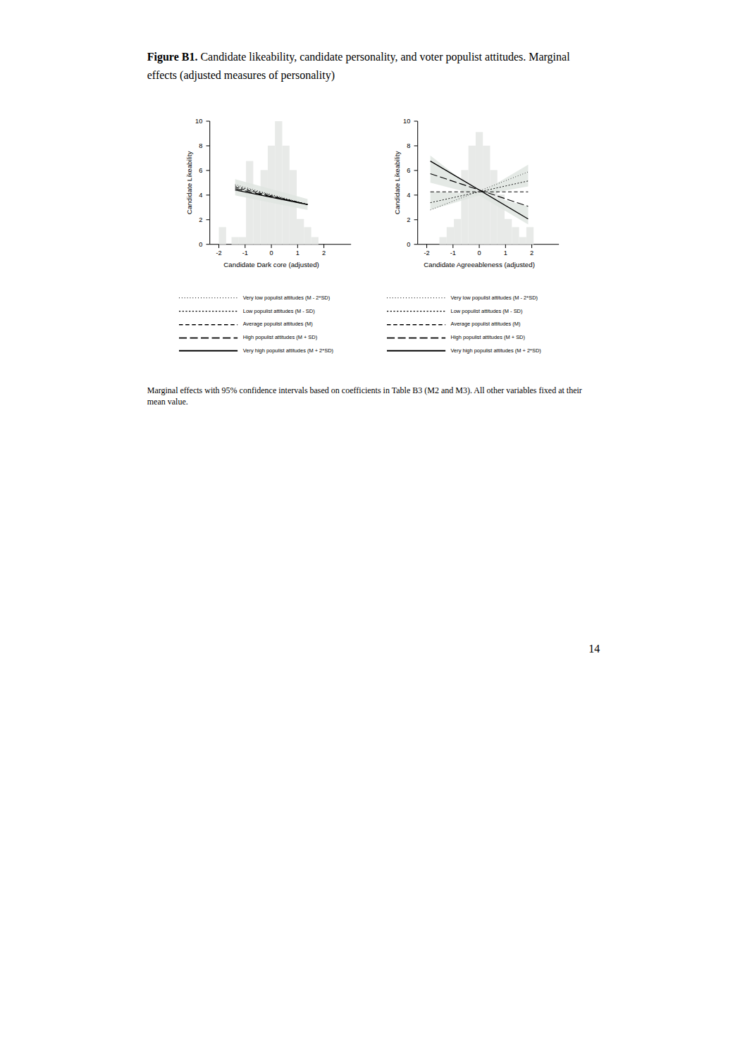Figure B1. Candidate likeability, candidate personality, and voter populist attitudes. Marginal effects (adjusted measures of personality)
0 2 4 6 8 10 Candidate Likeability -2 -1 0 1 2 Candidate Dark core (adjusted)
0 2 4 6 8 10 Candidate Likeability -2 -1 0 1 2 Candidate Agreeableness (adjusted)
| | Very low populist attitudes (M - 2*SD) |
| | Low populist attitudes (M - SD) |
| | Average populist attitudes (M) |
| | High populist attitudes (M + SD) |
| | Very high populist attitudes (M + 2*SD) |
| | Very low populist attitudes (M - 2*SD) |
| | Low populist attitudes (M - SD) |
| | Average populist attitudes (M) |
| | High populist attitudes (M + SD) |
| | Very high populist attitudes (M + 2*SD) |
Marginal effects with 95% confidence intervals based on coefficients in Table B3 (M2 and M3). All other variables fixed at their mean value.
14